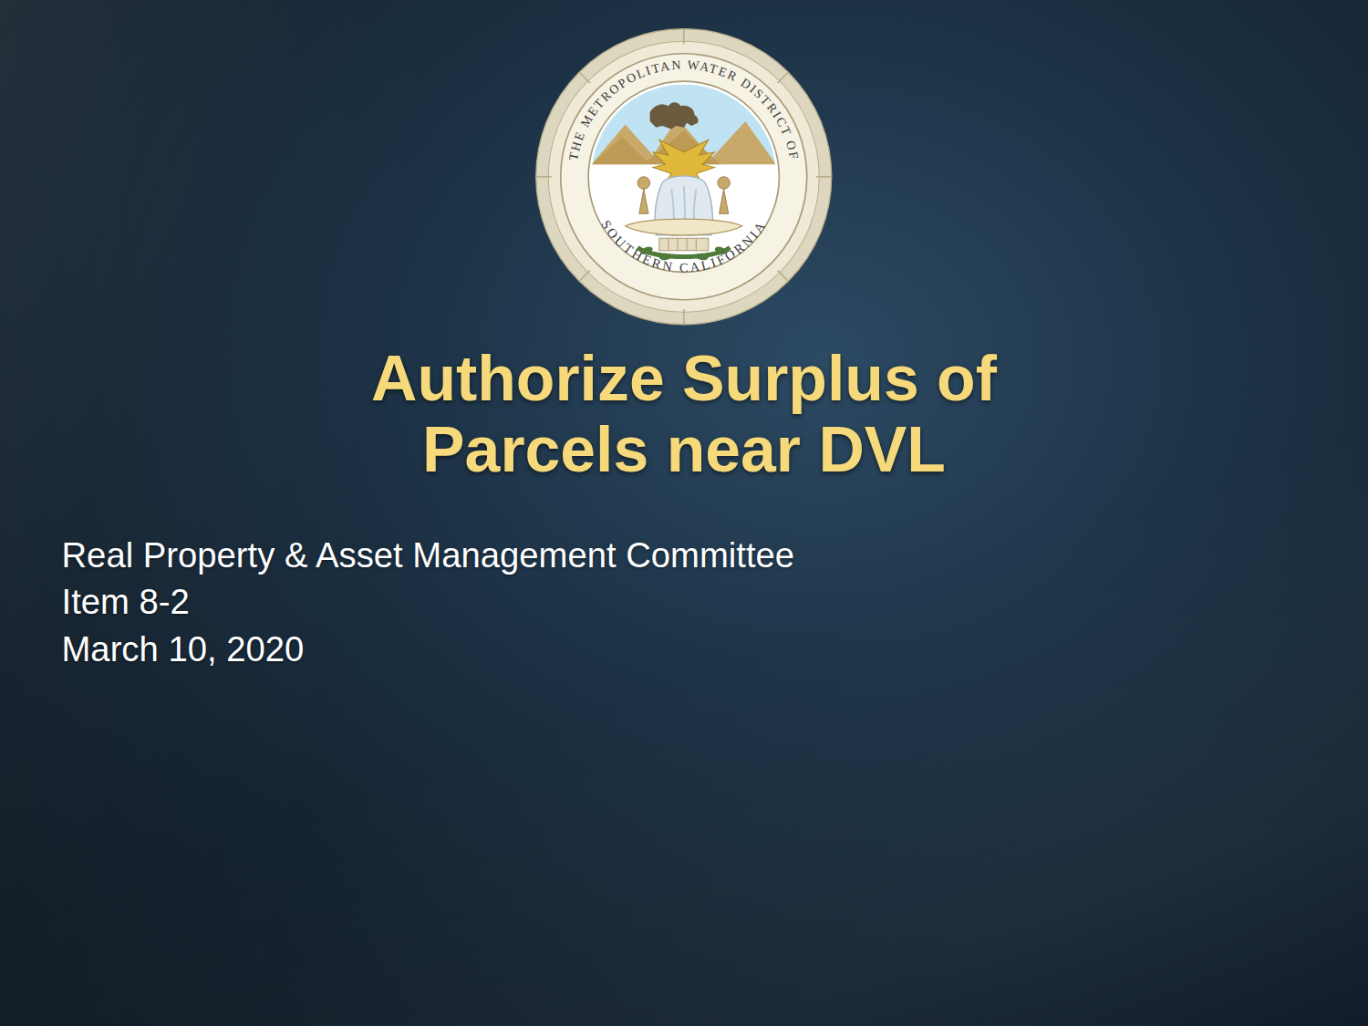THE METROPOLITAN WATER DISTRICT OF SOUTHERN CALIFORNIA
Authorize Surplus of
Parcels near DVL
Real Property & Asset Management Committee
Item 8-2
March 10, 2020